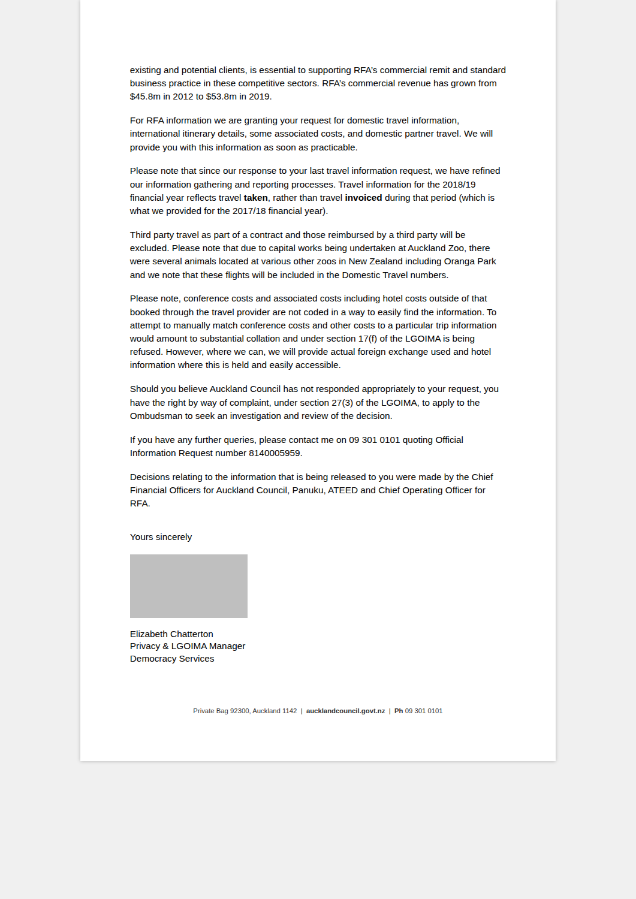existing and potential clients, is essential to supporting RFA’s commercial remit and standard business practice in these competitive sectors. RFA’s commercial revenue has grown from $45.8m in 2012 to $53.8m in 2019.
For RFA information we are granting your request for domestic travel information, international itinerary details, some associated costs, and domestic partner travel. We will provide you with this information as soon as practicable.
Please note that since our response to your last travel information request, we have refined our information gathering and reporting processes. Travel information for the 2018/19 financial year reflects travel taken, rather than travel invoiced during that period (which is what we provided for the 2017/18 financial year).
Third party travel as part of a contract and those reimbursed by a third party will be excluded. Please note that due to capital works being undertaken at Auckland Zoo, there were several animals located at various other zoos in New Zealand including Oranga Park and we note that these flights will be included in the Domestic Travel numbers.
Please note, conference costs and associated costs including hotel costs outside of that booked through the travel provider are not coded in a way to easily find the information. To attempt to manually match conference costs and other costs to a particular trip information would amount to substantial collation and under section 17(f) of the LGOIMA is being refused. However, where we can, we will provide actual foreign exchange used and hotel information where this is held and easily accessible.
Should you believe Auckland Council has not responded appropriately to your request, you have the right by way of complaint, under section 27(3) of the LGOIMA, to apply to the Ombudsman to seek an investigation and review of the decision.
If you have any further queries, please contact me on 09 301 0101 quoting Official Information Request number 8140005959.
Decisions relating to the information that is being released to you were made by the Chief Financial Officers for Auckland Council, Panuku, ATEED and Chief Operating Officer for RFA.
Yours sincerely
Elizabeth Chatterton
Privacy & LGOIMA Manager
Democracy Services
Private Bag 92300, Auckland 1142 | aucklandcouncil.govt.nz | Ph 09 301 0101